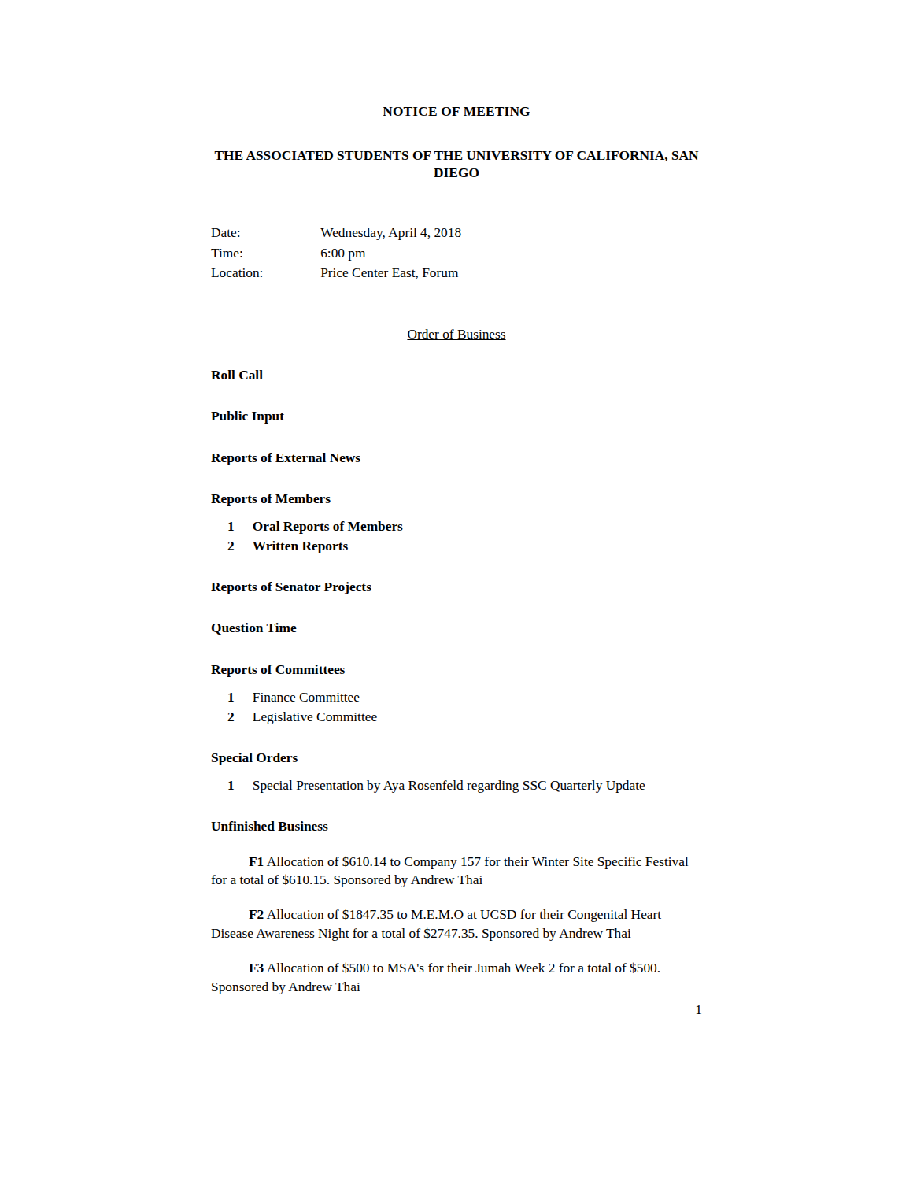NOTICE OF MEETING
THE ASSOCIATED STUDENTS OF THE UNIVERSITY OF CALIFORNIA, SAN DIEGO
| Date: | Wednesday, April 4, 2018 |
| Time: | 6:00 pm |
| Location: | Price Center East, Forum |
Order of Business
Roll Call
Public Input
Reports of External News
Reports of Members
1
Oral Reports of Members
2
Written Reports
Reports of Senator Projects
Question Time
Reports of Committees
1
Finance Committee
2
Legislative Committee
Special Orders
1
Special Presentation by Aya Rosenfeld regarding SSC Quarterly Update
Unfinished Business
F1 Allocation of $610.14 to Company 157 for their Winter Site Specific Festival for a total of $610.15. Sponsored by Andrew Thai
F2 Allocation of $1847.35 to M.E.M.O at UCSD for their Congenital Heart Disease Awareness Night for a total of $2747.35. Sponsored by Andrew Thai
F3 Allocation of $500 to MSA's for their Jumah Week 2 for a total of $500. Sponsored by Andrew Thai
1